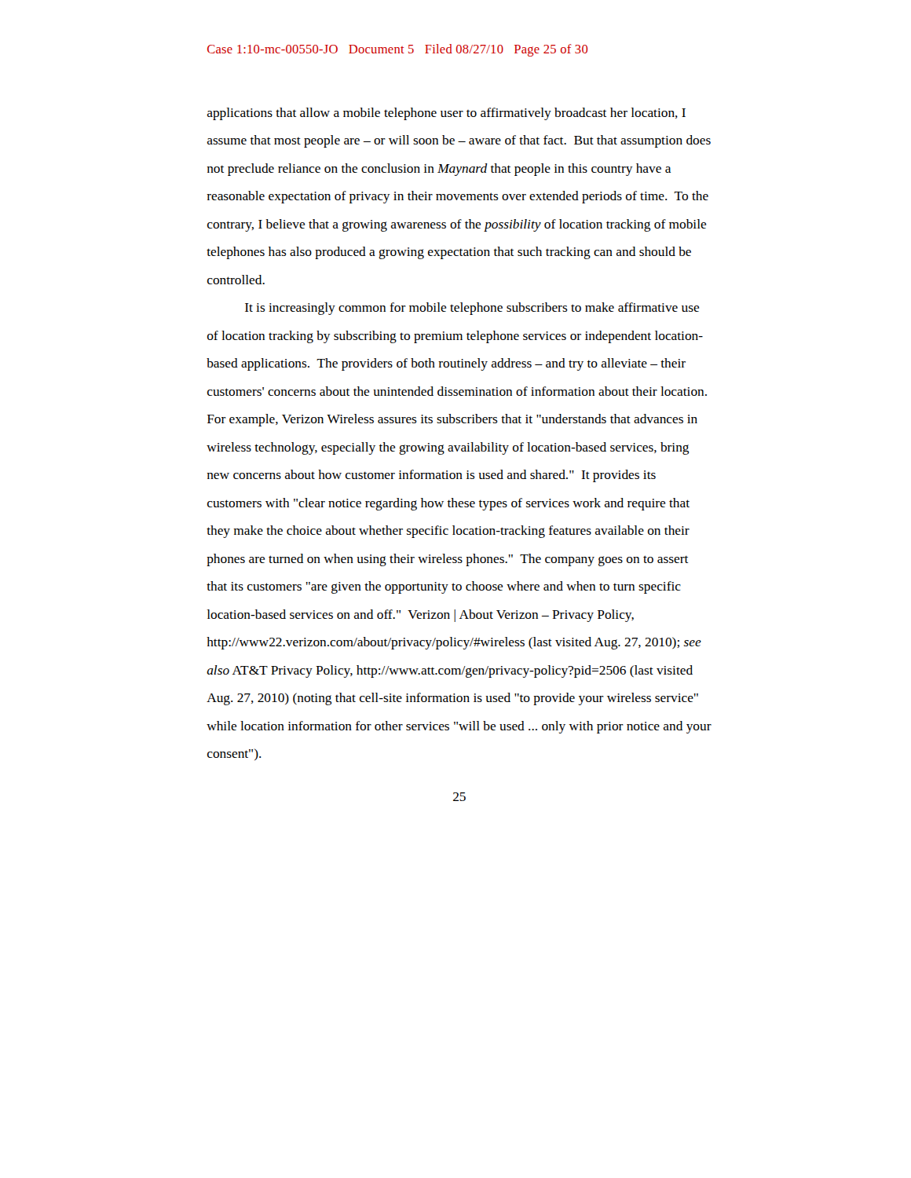Case 1:10-mc-00550-JO Document 5 Filed 08/27/10 Page 25 of 30
applications that allow a mobile telephone user to affirmatively broadcast her location, I assume that most people are – or will soon be – aware of that fact. But that assumption does not preclude reliance on the conclusion in Maynard that people in this country have a reasonable expectation of privacy in their movements over extended periods of time. To the contrary, I believe that a growing awareness of the possibility of location tracking of mobile telephones has also produced a growing expectation that such tracking can and should be controlled.
It is increasingly common for mobile telephone subscribers to make affirmative use of location tracking by subscribing to premium telephone services or independent location-based applications. The providers of both routinely address – and try to alleviate – their customers' concerns about the unintended dissemination of information about their location. For example, Verizon Wireless assures its subscribers that it "understands that advances in wireless technology, especially the growing availability of location-based services, bring new concerns about how customer information is used and shared." It provides its customers with "clear notice regarding how these types of services work and require that they make the choice about whether specific location-tracking features available on their phones are turned on when using their wireless phones." The company goes on to assert that its customers "are given the opportunity to choose where and when to turn specific location-based services on and off." Verizon | About Verizon – Privacy Policy, http://www22.verizon.com/about/privacy/policy/#wireless (last visited Aug. 27, 2010); see also AT&T Privacy Policy, http://www.att.com/gen/privacy-policy?pid=2506 (last visited Aug. 27, 2010) (noting that cell-site information is used "to provide your wireless service" while location information for other services "will be used ... only with prior notice and your consent").
25